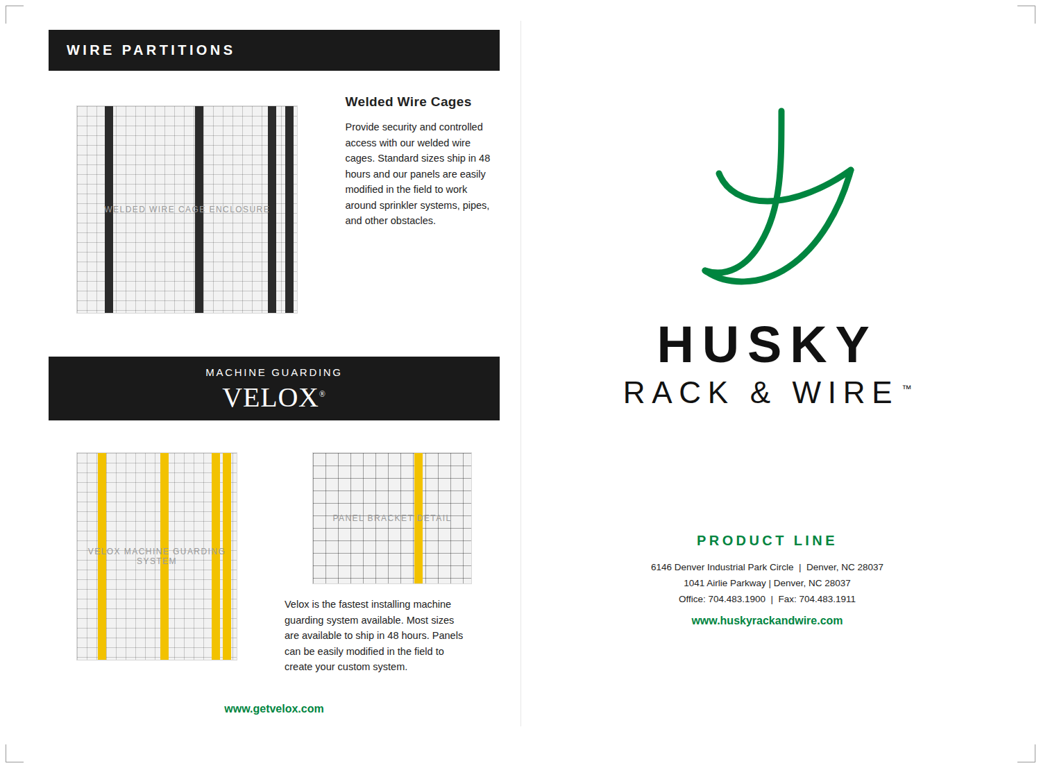Wire Partitions
Welded wire cage enclosure
Welded Wire Cages
Provide security and controlled access with our welded wire cages. Standard sizes ship in 48 hours and our panels are easily modified in the field to work around sprinkler systems, pipes, and other obstacles.
Machine Guarding
Velox®
Velox machine guarding system
Panel bracket detail
Velox is the fastest installing machine guarding system available. Most sizes are available to ship in 48 hours. Panels can be easily modified in the field to create your custom system.
www.getvelox.com
HUSKY
RACK & WIRE™
PRODUCT LINE
6146 Denver Industrial Park Circle | Denver, NC 28037
1041 Airlie Parkway | Denver, NC 28037
Office: 704.483.1900 | Fax: 704.483.1911
www.huskyrackandwire.com